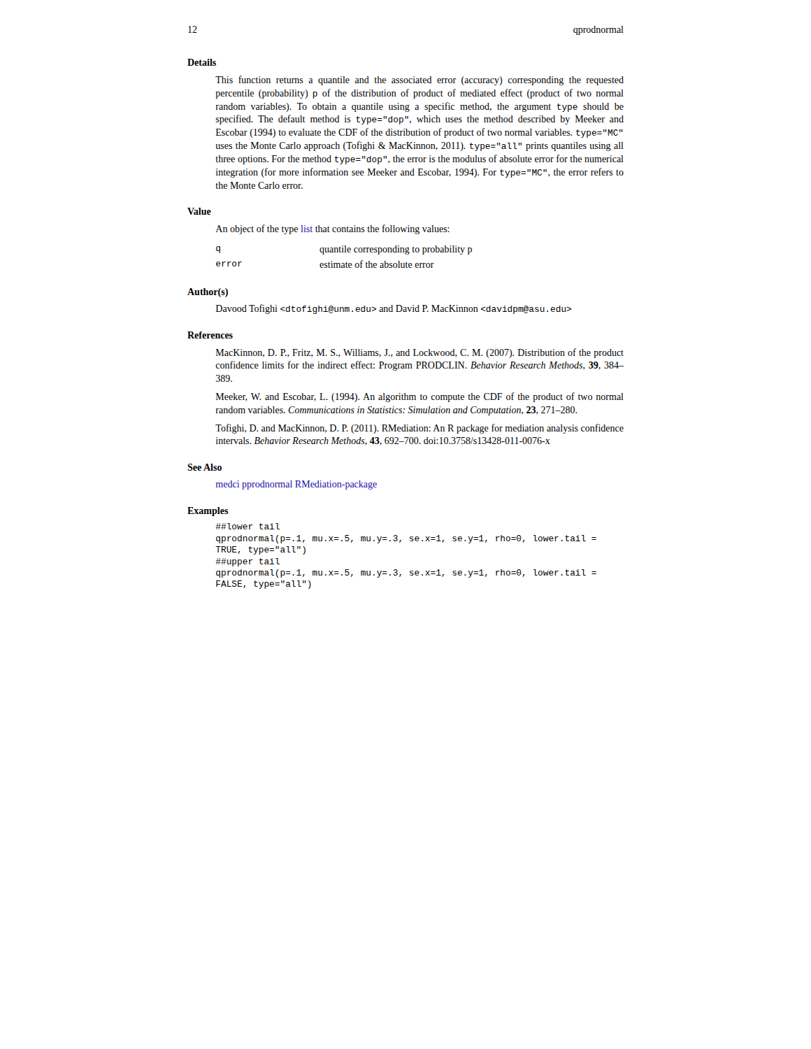12 qprodnormal
Details
This function returns a quantile and the associated error (accuracy) corresponding the requested percentile (probability) p of the distribution of product of mediated effect (product of two normal random variables). To obtain a quantile using a specific method, the argument type should be specified. The default method is type="dop", which uses the method described by Meeker and Escobar (1994) to evaluate the CDF of the distribution of product of two normal variables. type="MC" uses the Monte Carlo approach (Tofighi & MacKinnon, 2011). type="all" prints quantiles using all three options. For the method type="dop", the error is the modulus of absolute error for the numerical integration (for more information see Meeker and Escobar, 1994). For type="MC", the error refers to the Monte Carlo error.
Value
An object of the type list that contains the following values:
| q | quantile corresponding to probability p |
| error | estimate of the absolute error |
Author(s)
Davood Tofighi <dtofighi@unm.edu> and David P. MacKinnon <davidpm@asu.edu>
References
MacKinnon, D. P., Fritz, M. S., Williams, J., and Lockwood, C. M. (2007). Distribution of the product confidence limits for the indirect effect: Program PRODCLIN. Behavior Research Methods, 39, 384–389.
Meeker, W. and Escobar, L. (1994). An algorithm to compute the CDF of the product of two normal random variables. Communications in Statistics: Simulation and Computation, 23, 271–280.
Tofighi, D. and MacKinnon, D. P. (2011). RMediation: An R package for mediation analysis confidence intervals. Behavior Research Methods, 43, 692–700. doi:10.3758/s13428-011-0076-x
See Also
medci pprodnormal RMediation-package
Examples
##lower tail
qprodnormal(p=.1, mu.x=.5, mu.y=.3, se.x=1, se.y=1, rho=0, lower.tail =
TRUE, type="all")
##upper tail
qprodnormal(p=.1, mu.x=.5, mu.y=.3, se.x=1, se.y=1, rho=0, lower.tail =
FALSE, type="all")